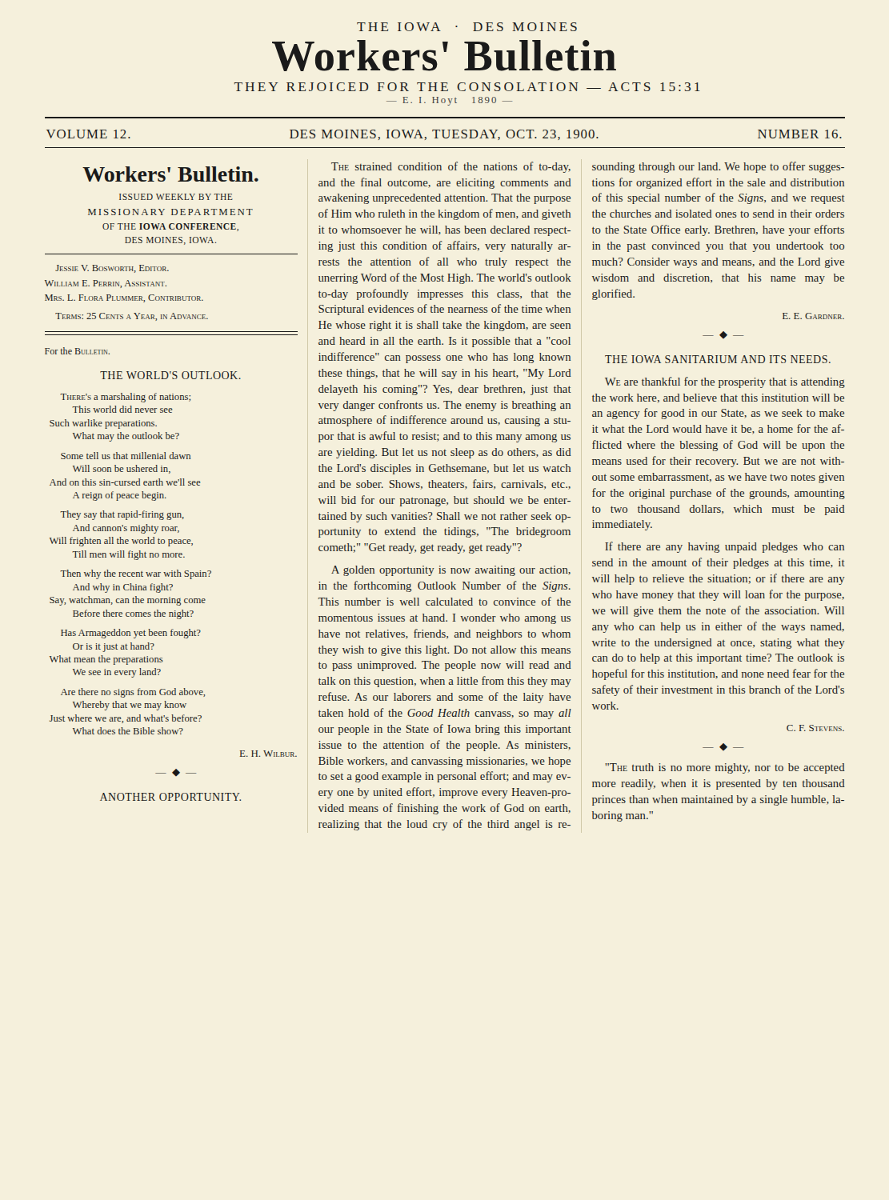The Iowa · Des Moines Workers' Bulletin They Rejoiced for the Consolation — Acts 15:31
— E. I. Hoyt 1890 —
VOLUME 12. DES MOINES, IOWA, TUESDAY, OCT. 23, 1900. NUMBER 16.
Workers' Bulletin.
Issued weekly by the
Missionary Department
of the Iowa Conference,
Des Moines, Iowa.
Jessie V. Bosworth, Editor.
William E. Perrin, Assistant.
Mrs. L. Flora Plummer, Contributor.
Terms: 25 Cents a Year, in Advance.
For the Bulletin.
The World's Outlook.
There's a marshaling of nations;
This world did never see Such warlike preparations.
What may the outlook be?
Some tell us that millenial dawn
Will soon be ushered in, And on this sin-cursed earth we'll see
A reign of peace begin.
They say that rapid-firing gun,
And cannon's mighty roar, Will frighten all the world to peace,
Till men will fight no more.
Then why the recent war with Spain?
And why in China fight? Say, watchman, can the morning come
Before there comes the night?
Has Armageddon yet been fought?
Or is it just at hand? What mean the preparations
We see in every land?
Are there no signs from God above,
Whereby that we may know Just where we are, and what's before?
What does the Bible show?
E. H. Wilbur.
— ◆ —
Another Opportunity.
The strained condition of the nations of to-day, and the final outcome, are eliciting comments and awakening unprecedented attention. That the purpose of Him who ruleth in the kingdom of men, and giveth it to whomsoever he will, has been declared respecting just this condition of affairs, very naturally arrests the attention of all who truly respect the unerring Word of the Most High. The world's outlook to-day profoundly impresses this class, that the Scriptural evidences of the nearness of the time when He whose right it is shall take the kingdom, are seen and heard in all the earth. Is it possible that a "cool indifference" can possess one who has long known these things, that he will say in his heart, "My Lord delayeth his coming"? Yes, dear brethren, just that very danger confronts us. The enemy is breathing an atmosphere of indifference around us, causing a stupor that is awful to resist; and to this many among us are yielding. But let us not sleep as do others, as did the Lord's disciples in Gethsemane, but let us watch and be sober. Shows, theaters, fairs, carnivals, etc., will bid for our patronage, but should we be entertained by such vanities? Shall we not rather seek opportunity to extend the tidings, "The bridegroom cometh;" "Get ready, get ready, get ready"?
A golden opportunity is now awaiting our action, in the forthcoming Outlook Number of the Signs. This number is well calculated to convince of the momentous issues at hand. I wonder who among us have not relatives, friends, and neighbors to whom they wish to give this light. Do not allow this means to pass unimproved. The people now will read and talk on this question, when a little from this they may refuse. As our laborers and some of the laity have taken hold of the Good Health canvass, so may all our people in the State of Iowa bring this important issue to the attention of the people. As ministers, Bible workers, and canvassing missionaries, we hope to set a good example in personal effort; and may every one by united effort, improve every Heaven-provided means of finishing the work of God on earth, realizing that the loud cry of the third angel is resounding through our land. We hope to offer suggestions for organized effort in the sale and distribution of this special number of the Signs, and we request the churches and isolated ones to send in their orders to the State Office early. Brethren, have your efforts in the past convinced you that you undertook too much? Consider ways and means, and the Lord give wisdom and discretion, that his name may be glorified.
E. E. Gardner.
— ◆ —
The Iowa Sanitarium and Its Needs.
We are thankful for the prosperity that is attending the work here, and believe that this institution will be an agency for good in our State, as we seek to make it what the Lord would have it be, a home for the afflicted where the blessing of God will be upon the means used for their recovery. But we are not without some embarrassment, as we have two notes given for the original purchase of the grounds, amounting to two thousand dollars, which must be paid immediately.
If there are any having unpaid pledges who can send in the amount of their pledges at this time, it will help to relieve the situation; or if there are any who have money that they will loan for the purpose, we will give them the note of the association. Will any who can help us in either of the ways named, write to the undersigned at once, stating what they can do to help at this important time? The outlook is hopeful for this institution, and none need fear for the safety of their investment in this branch of the Lord's work.
C. F. Stevens.
— ◆ —
"The truth is no more mighty, nor to be accepted more readily, when it is presented by ten thousand princes than when maintained by a single humble, laboring man."